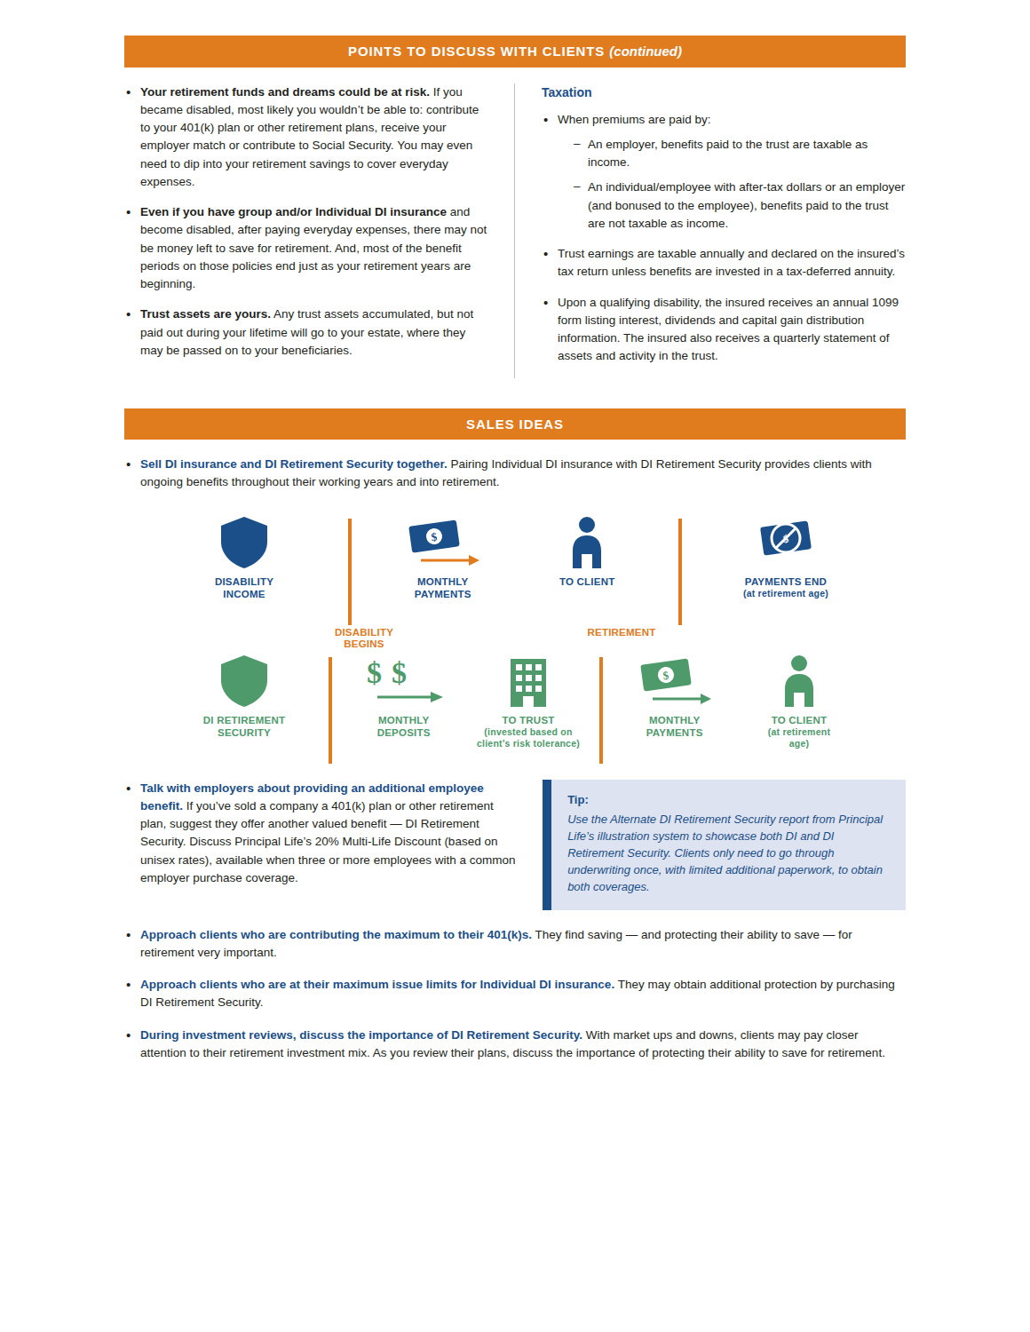Points to Discuss with Clients (continued)
Your retirement funds and dreams could be at risk. If you became disabled, most likely you wouldn’t be able to: contribute to your 401(k) plan or other retirement plans, receive your employer match or contribute to Social Security. You may even need to dip into your retirement savings to cover everyday expenses.
Even if you have group and/or Individual DI insurance and become disabled, after paying everyday expenses, there may not be money left to save for retirement. And, most of the benefit periods on those policies end just as your retirement years are beginning.
Trust assets are yours. Any trust assets accumulated, but not paid out during your lifetime will go to your estate, where they may be passed on to your beneficiaries.
Taxation
When premiums are paid by:
An employer, benefits paid to the trust are taxable as income.
An individual/employee with after-tax dollars or an employer (and bonused to the employee), benefits paid to the trust are not taxable as income.
Trust earnings are taxable annually and declared on the insured’s tax return unless benefits are invested in a tax-deferred annuity.
Upon a qualifying disability, the insured receives an annual 1099 form listing interest, dividends and capital gain distribution information. The insured also receives a quarterly statement of assets and activity in the trust.
Sales Ideas
Sell DI insurance and DI Retirement Security together. Pairing Individual DI insurance with DI Retirement Security provides clients with ongoing benefits throughout their working years and into retirement.
DISABILITY
INCOME
$
MONTHLY
PAYMENTS
TO CLIENT
$
PAYMENTS END
(at retirement age)
DISABILITY
BEGINS RETIREMENT
DI RETIREMENT
SECURITY
$ $
MONTHLY
DEPOSITS
TO TRUST
(invested based on
client’s risk tolerance)
$
MONTHLY
PAYMENTS
TO CLIENT
(at retirement
age)
Talk with employers about providing an additional employee benefit. If you’ve sold a company a 401(k) plan or other retirement plan, suggest they offer another valued benefit — DI Retirement Security. Discuss Principal Life’s 20% Multi-Life Discount (based on unisex rates), available when three or more employees with a common employer purchase coverage.
Tip: Use the Alternate DI Retirement Security report from Principal Life’s illustration system to showcase both DI and DI Retirement Security. Clients only need to go through underwriting once, with limited additional paperwork, to obtain both coverages.
Approach clients who are contributing the maximum to their 401(k)s. They find saving — and protecting their ability to save — for retirement very important.
Approach clients who are at their maximum issue limits for Individual DI insurance. They may obtain additional protection by purchasing DI Retirement Security.
During investment reviews, discuss the importance of DI Retirement Security. With market ups and downs, clients may pay closer attention to their retirement investment mix. As you review their plans, discuss the importance of protecting their ability to save for retirement.